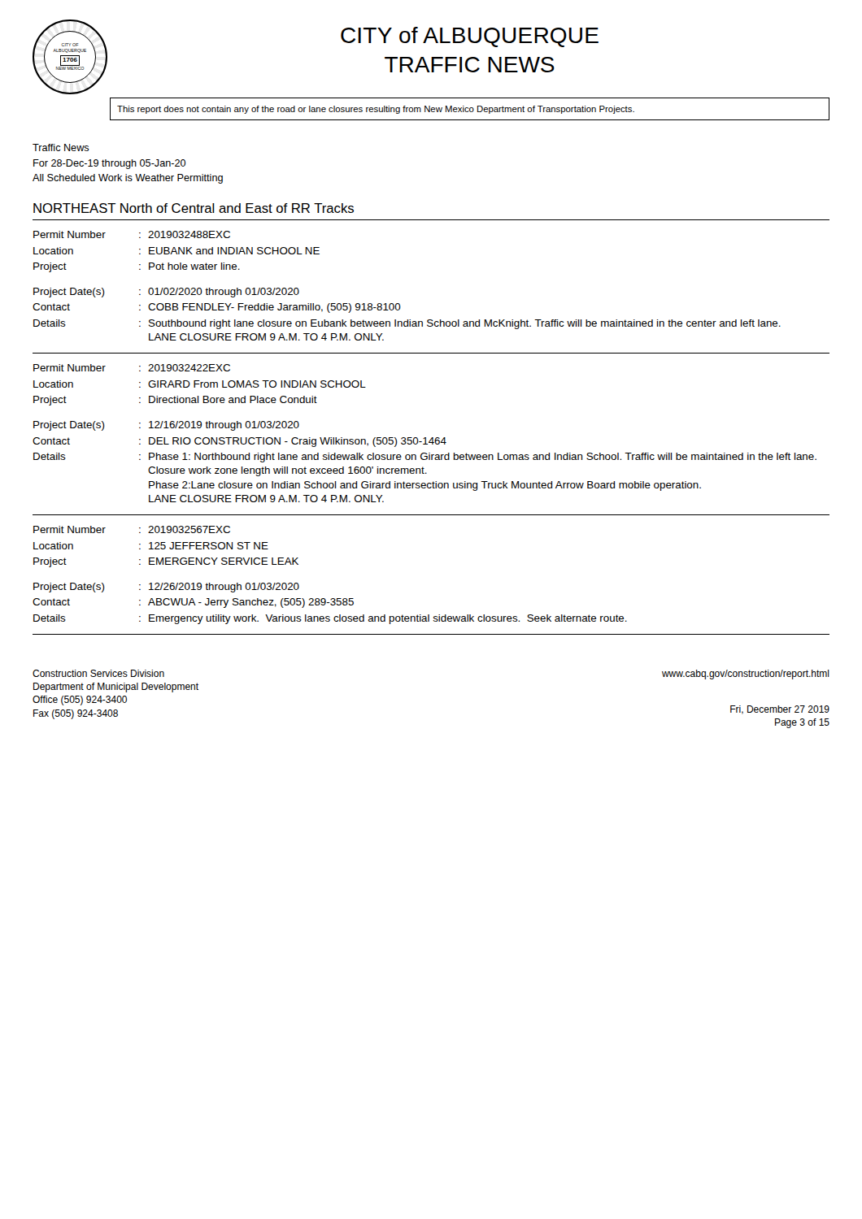CITY OF ALBUQUERQUE
1706
NEW MEXICO
CITY of ALBUQUERQUE
TRAFFIC NEWS
This report does not contain any of the road or lane closures resulting from New Mexico Department of Transportation Projects.
Traffic News
For 28-Dec-19 through 05-Jan-20
All Scheduled Work is Weather Permitting
NORTHEAST North of Central and East of RR Tracks
| Permit Number | : | 2019032488EXC |
| Location | : | EUBANK and INDIAN SCHOOL NE |
| Project | : | Pot hole water line. |
| Project Date(s) | : | 01/02/2020 through 01/03/2020 |
| Contact | : | COBB FENDLEY- Freddie Jaramillo, (505) 918-8100 |
| Details | : | Southbound right lane closure on Eubank between Indian School and McKnight. Traffic will be maintained in the center and left lane. LANE CLOSURE FROM 9 A.M. TO 4 P.M. ONLY. |
| Permit Number | : | 2019032422EXC |
| Location | : | GIRARD From LOMAS TO INDIAN SCHOOL |
| Project | : | Directional Bore and Place Conduit |
| Project Date(s) | : | 12/16/2019 through 01/03/2020 |
| Contact | : | DEL RIO CONSTRUCTION - Craig Wilkinson, (505) 350-1464 |
| Details | : | Phase 1: Northbound right lane and sidewalk closure on Girard between Lomas and Indian School. Traffic will be maintained in the left lane. Closure work zone length will not exceed 1600' increment. Phase 2:Lane closure on Indian School and Girard intersection using Truck Mounted Arrow Board mobile operation. LANE CLOSURE FROM 9 A.M. TO 4 P.M. ONLY. |
| Permit Number | : | 2019032567EXC |
| Location | : | 125 JEFFERSON ST NE |
| Project | : | EMERGENCY SERVICE LEAK |
| Project Date(s) | : | 12/26/2019 through 01/03/2020 |
| Contact | : | ABCWUA - Jerry Sanchez, (505) 289-3585 |
| Details | : | Emergency utility work. Various lanes closed and potential sidewalk closures. Seek alternate route. |
Construction Services Division
Department of Municipal Development
Office (505) 924-3400
Fax (505) 924-3408
www.cabq.gov/construction/report.html
Fri, December 27 2019
Page 3 of 15